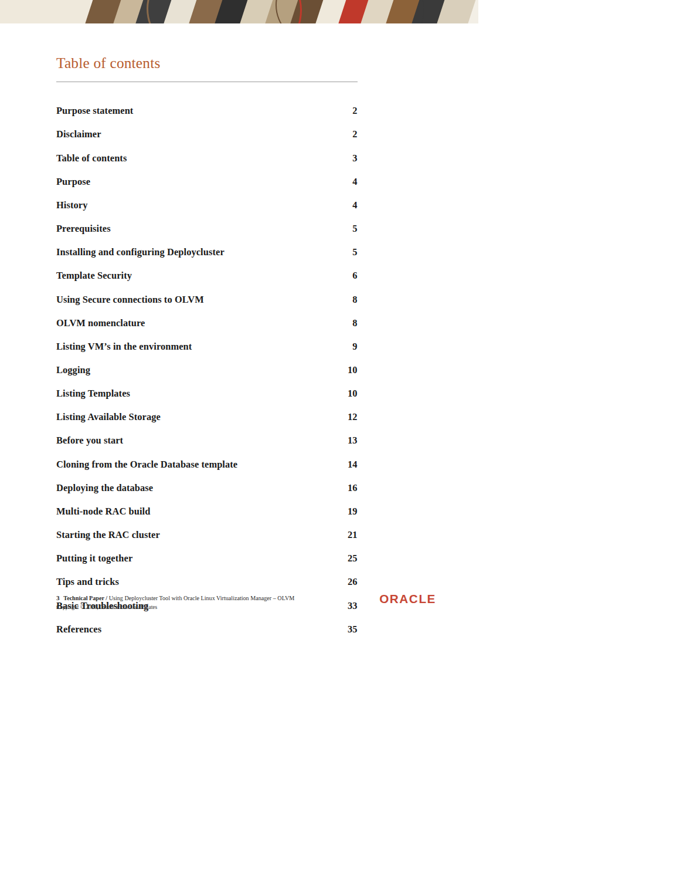Table of contents
| Purpose statement | 2 |
| Disclaimer | 2 |
| Table of contents | 3 |
| Purpose | 4 |
| History | 4 |
| Prerequisites | 5 |
| Installing and configuring Deploycluster | 5 |
| Template Security | 6 |
| Using Secure connections to OLVM | 8 |
| OLVM nomenclature | 8 |
| Listing VM’s in the environment | 9 |
| Logging | 10 |
| Listing Templates | 10 |
| Listing Available Storage | 12 |
| Before you start | 13 |
| Cloning from the Oracle Database template | 14 |
| Deploying the database | 16 |
| Multi-node RAC build | 19 |
| Starting the RAC cluster | 21 |
| Putting it together | 25 |
| Tips and tricks | 26 |
| Basic Troubleshooting | 33 |
| References | 35 |
3 Technical Paper / Using Deploycluster Tool with Oracle Linux Virtualization Manager – OLVM
Copyright © 2021, Oracle and/or its affiliates
ORACLE